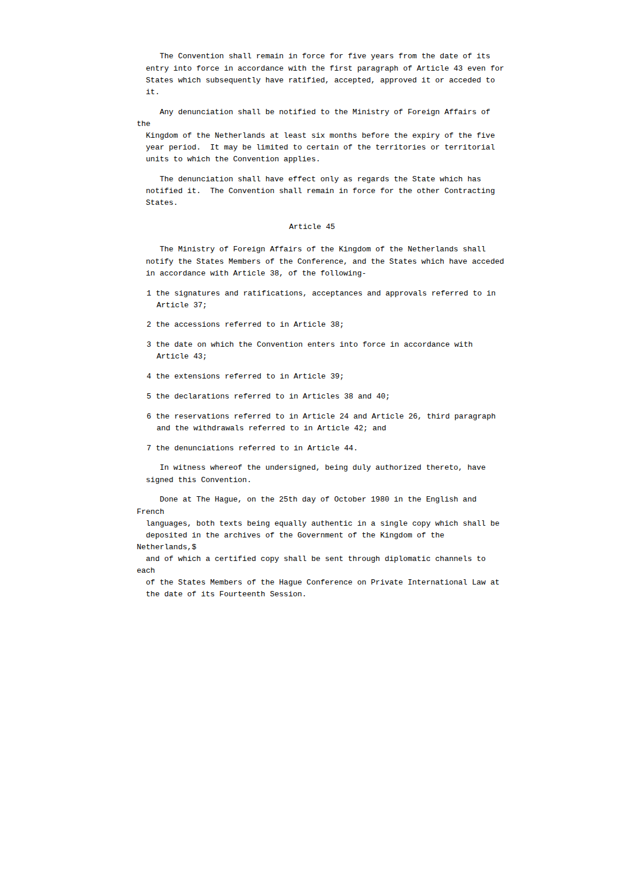The Convention shall remain in force for five years from the date of its entry into force in accordance with the first paragraph of Article 43 even for States which subsequently have ratified, accepted, approved it or acceded to it.
Any denunciation shall be notified to the Ministry of Foreign Affairs of the Kingdom of the Netherlands at least six months before the expiry of the five year period. It may be limited to certain of the territories or territorial units to which the Convention applies.
The denunciation shall have effect only as regards the State which has notified it. The Convention shall remain in force for the other Contracting States.
Article 45
The Ministry of Foreign Affairs of the Kingdom of the Netherlands shall notify the States Members of the Conference, and the States which have acceded in accordance with Article 38, of the following-
1 the signatures and ratifications, acceptances and approvals referred to in Article 37;
2 the accessions referred to in Article 38;
3 the date on which the Convention enters into force in accordance with Article 43;
4 the extensions referred to in Article 39;
5 the declarations referred to in Articles 38 and 40;
6 the reservations referred to in Article 24 and Article 26, third paragraph and the withdrawals referred to in Article 42; and
7 the denunciations referred to in Article 44.
In witness whereof the undersigned, being duly authorized thereto, have signed this Convention.
Done at The Hague, on the 25th day of October 1980 in the English and French languages, both texts being equally authentic in a single copy which shall be deposited in the archives of the Government of the Kingdom of the Netherlands,$ and of which a certified copy shall be sent through diplomatic channels to each of the States Members of the Hague Conference on Private International Law at the date of its Fourteenth Session.